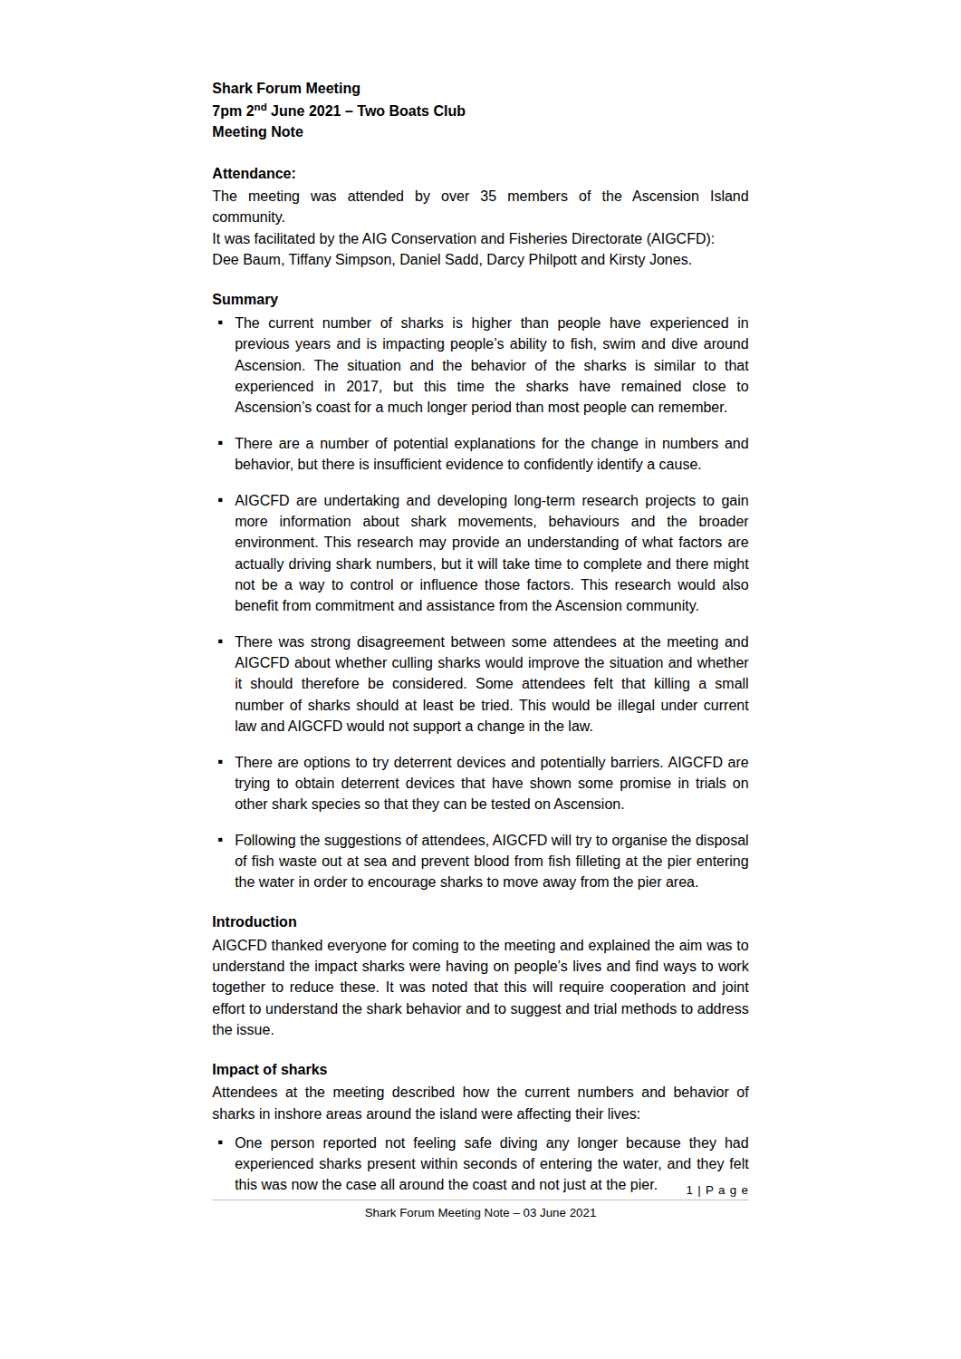Shark Forum Meeting
7pm 2nd June 2021 – Two Boats Club
Meeting Note
Attendance:
The meeting was attended by over 35 members of the Ascension Island community.
It was facilitated by the AIG Conservation and Fisheries Directorate (AIGCFD):
Dee Baum, Tiffany Simpson, Daniel Sadd, Darcy Philpott and Kirsty Jones.
Summary
The current number of sharks is higher than people have experienced in previous years and is impacting people’s ability to fish, swim and dive around Ascension. The situation and the behavior of the sharks is similar to that experienced in 2017, but this time the sharks have remained close to Ascension’s coast for a much longer period than most people can remember.
There are a number of potential explanations for the change in numbers and behavior, but there is insufficient evidence to confidently identify a cause.
AIGCFD are undertaking and developing long-term research projects to gain more information about shark movements, behaviours and the broader environment. This research may provide an understanding of what factors are actually driving shark numbers, but it will take time to complete and there might not be a way to control or influence those factors. This research would also benefit from commitment and assistance from the Ascension community.
There was strong disagreement between some attendees at the meeting and AIGCFD about whether culling sharks would improve the situation and whether it should therefore be considered. Some attendees felt that killing a small number of sharks should at least be tried. This would be illegal under current law and AIGCFD would not support a change in the law.
There are options to try deterrent devices and potentially barriers. AIGCFD are trying to obtain deterrent devices that have shown some promise in trials on other shark species so that they can be tested on Ascension.
Following the suggestions of attendees, AIGCFD will try to organise the disposal of fish waste out at sea and prevent blood from fish filleting at the pier entering the water in order to encourage sharks to move away from the pier area.
Introduction
AIGCFD thanked everyone for coming to the meeting and explained the aim was to understand the impact sharks were having on people’s lives and find ways to work together to reduce these. It was noted that this will require cooperation and joint effort to understand the shark behavior and to suggest and trial methods to address the issue.
Impact of sharks
Attendees at the meeting described how the current numbers and behavior of sharks in inshore areas around the island were affecting their lives:
One person reported not feeling safe diving any longer because they had experienced sharks present within seconds of entering the water, and they felt this was now the case all around the coast and not just at the pier.
1 | P a g e
Shark Forum Meeting Note – 03 June 2021